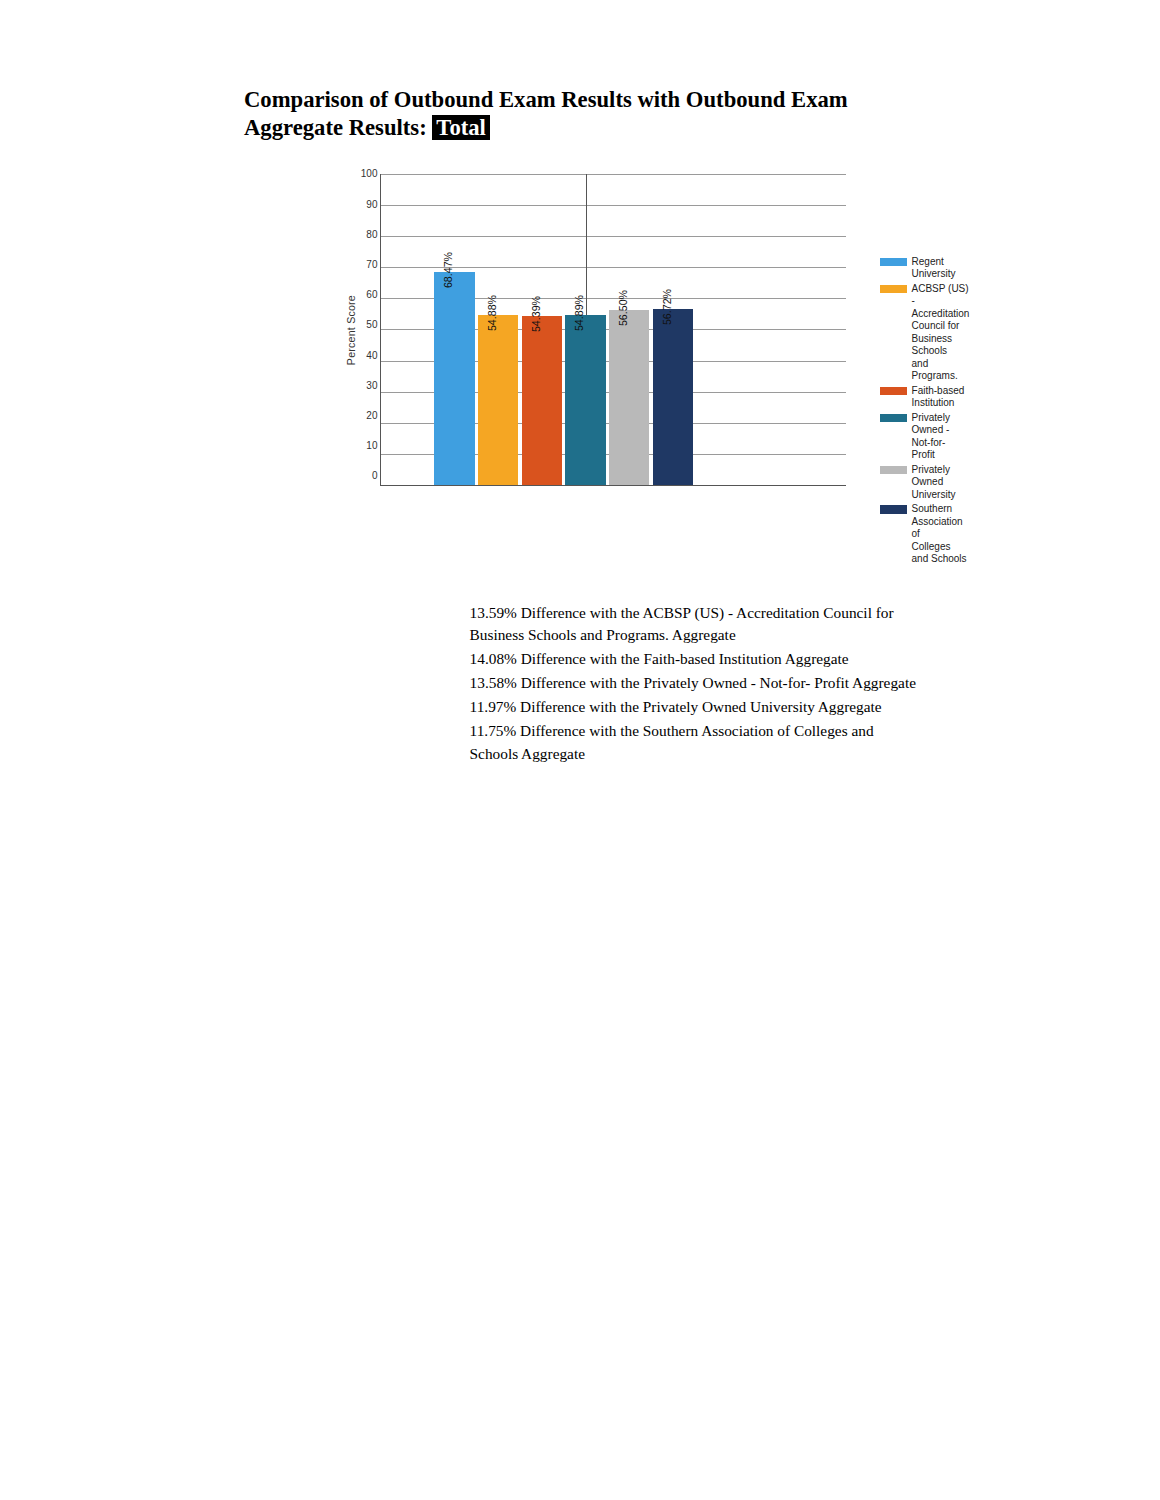Comparison of Outbound Exam Results with Outbound Exam Aggregate Results: Total
Percent Score
100 90 80 70 60 50 40 30 20 10 0
68.47%
54.88%
54.39%
54.89%
56.50%
56.72%
Regent University
ACBSP (US) - Accreditation
Council for Business Schools
and Programs.
Faith-based Institution
Privately Owned - Not-for-
Profit
Privately Owned University
Southern Association of
Colleges and Schools
13.59% Difference with the ACBSP (US) - Accreditation Council for Business Schools and Programs. Aggregate
14.08% Difference with the Faith-based Institution Aggregate
13.58% Difference with the Privately Owned - Not-for- Profit Aggregate
11.97% Difference with the Privately Owned University Aggregate
11.75% Difference with the Southern Association of Colleges and Schools Aggregate